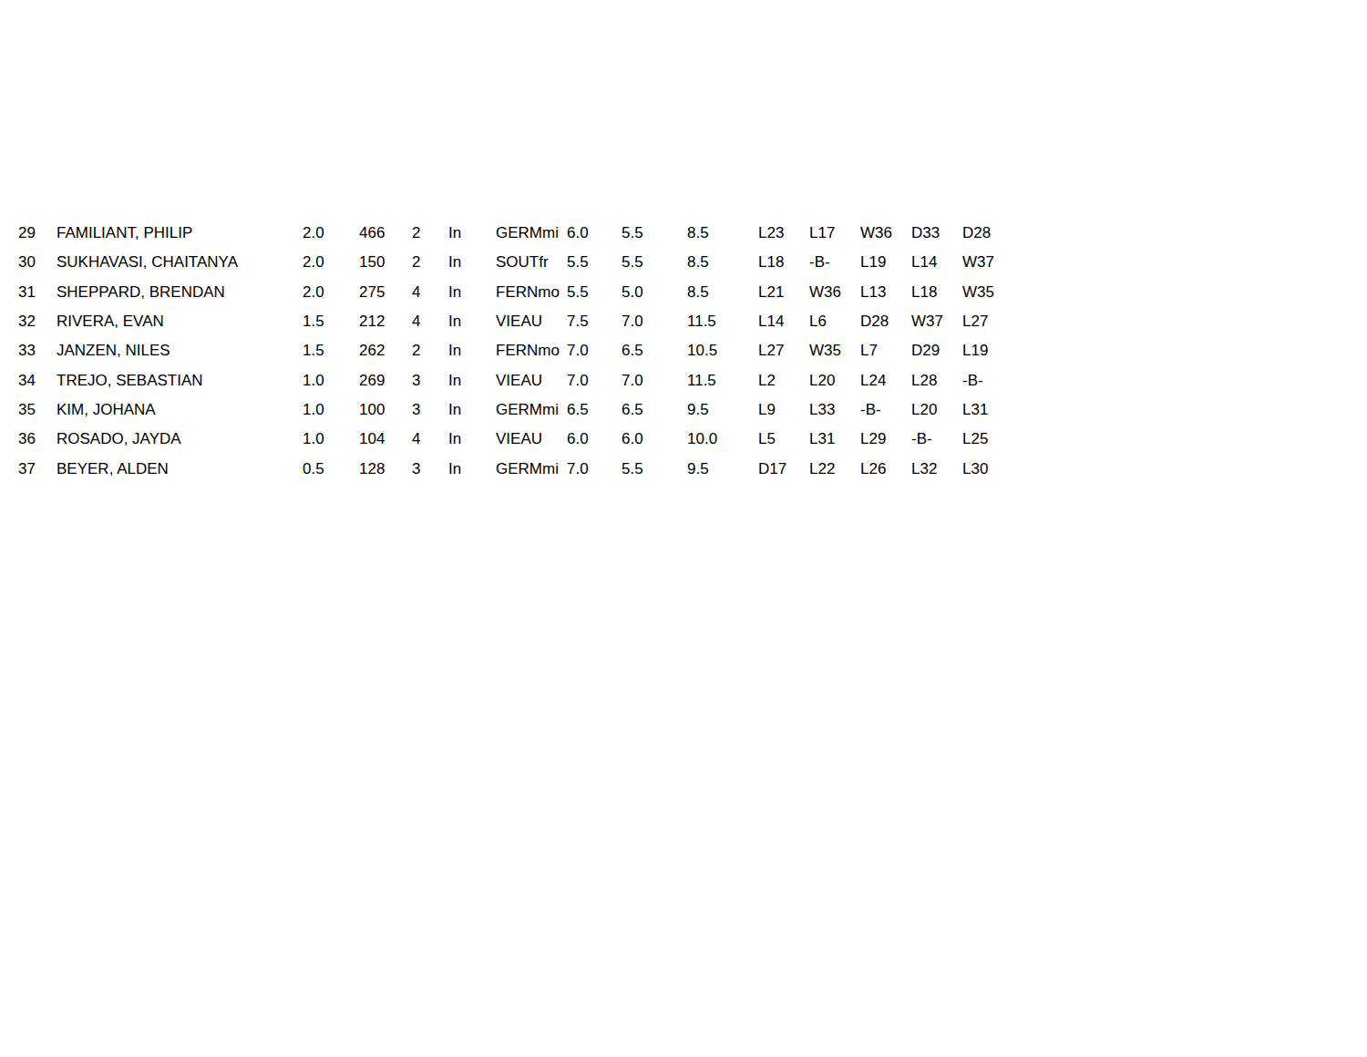| 29 | FAMILIANT, PHILIP | 2.0 | 466 | 2 | In | GERMmi | 6.0 | 5.5 | 8.5 | L23 | L17 | W36 | D33 | D28 |
| 30 | SUKHAVASI, CHAITANYA | 2.0 | 150 | 2 | In | SOUTfr | 5.5 | 5.5 | 8.5 | L18 | -B- | L19 | L14 | W37 |
| 31 | SHEPPARD, BRENDAN | 2.0 | 275 | 4 | In | FERNmo | 5.5 | 5.0 | 8.5 | L21 | W36 | L13 | L18 | W35 |
| 32 | RIVERA, EVAN | 1.5 | 212 | 4 | In | VIEAU | 7.5 | 7.0 | 11.5 | L14 | L6 | D28 | W37 | L27 |
| 33 | JANZEN, NILES | 1.5 | 262 | 2 | In | FERNmo | 7.0 | 6.5 | 10.5 | L27 | W35 | L7 | D29 | L19 |
| 34 | TREJO, SEBASTIAN | 1.0 | 269 | 3 | In | VIEAU | 7.0 | 7.0 | 11.5 | L2 | L20 | L24 | L28 | -B- |
| 35 | KIM, JOHANA | 1.0 | 100 | 3 | In | GERMmi | 6.5 | 6.5 | 9.5 | L9 | L33 | -B- | L20 | L31 |
| 36 | ROSADO, JAYDA | 1.0 | 104 | 4 | In | VIEAU | 6.0 | 6.0 | 10.0 | L5 | L31 | L29 | -B- | L25 |
| 37 | BEYER, ALDEN | 0.5 | 128 | 3 | In | GERMmi | 7.0 | 5.5 | 9.5 | D17 | L22 | L26 | L32 | L30 |